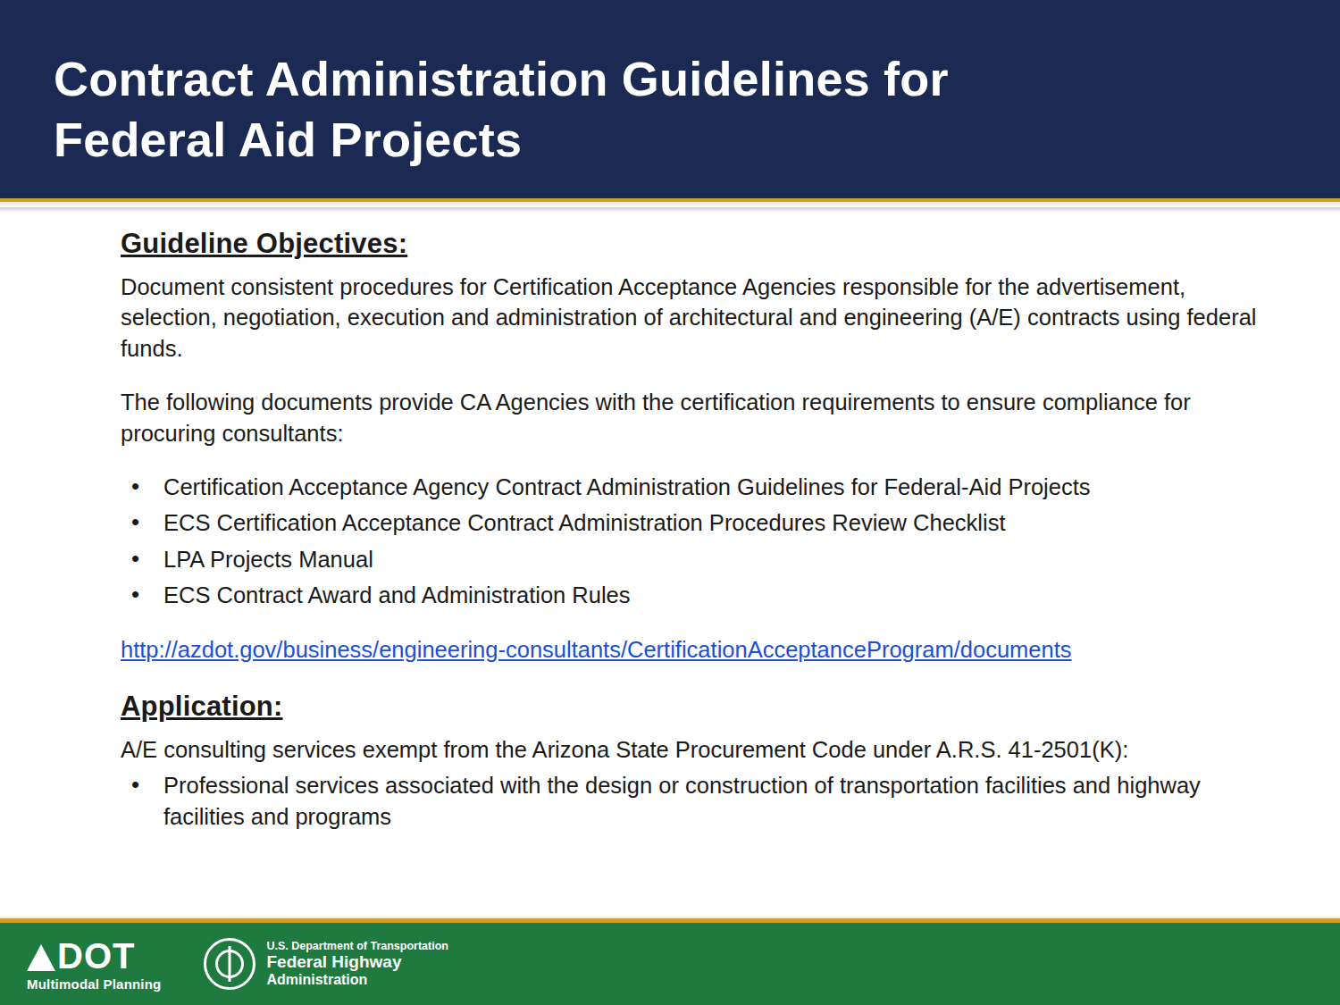Contract Administration Guidelines for
Federal Aid Projects
Guideline Objectives:
Document consistent procedures for Certification Acceptance Agencies responsible for the advertisement, selection, negotiation, execution and administration of architectural and engineering (A/E) contracts using federal funds.
The following documents provide CA Agencies with the certification requirements to ensure compliance for procuring consultants:
Certification Acceptance Agency Contract Administration Guidelines for Federal-Aid Projects
ECS Certification Acceptance Contract Administration Procedures Review Checklist
LPA Projects Manual
ECS Contract Award and Administration Rules
http://azdot.gov/business/engineering-consultants/CertificationAcceptanceProgram/documents
Application:
A/E consulting services exempt from the Arizona State Procurement Code under A.R.S. 41-2501(K):
Professional services associated with the design or construction of transportation facilities and highway facilities and programs
DOT
Multimodal Planning
U.S. Department of Transportation
Federal Highway
Administration